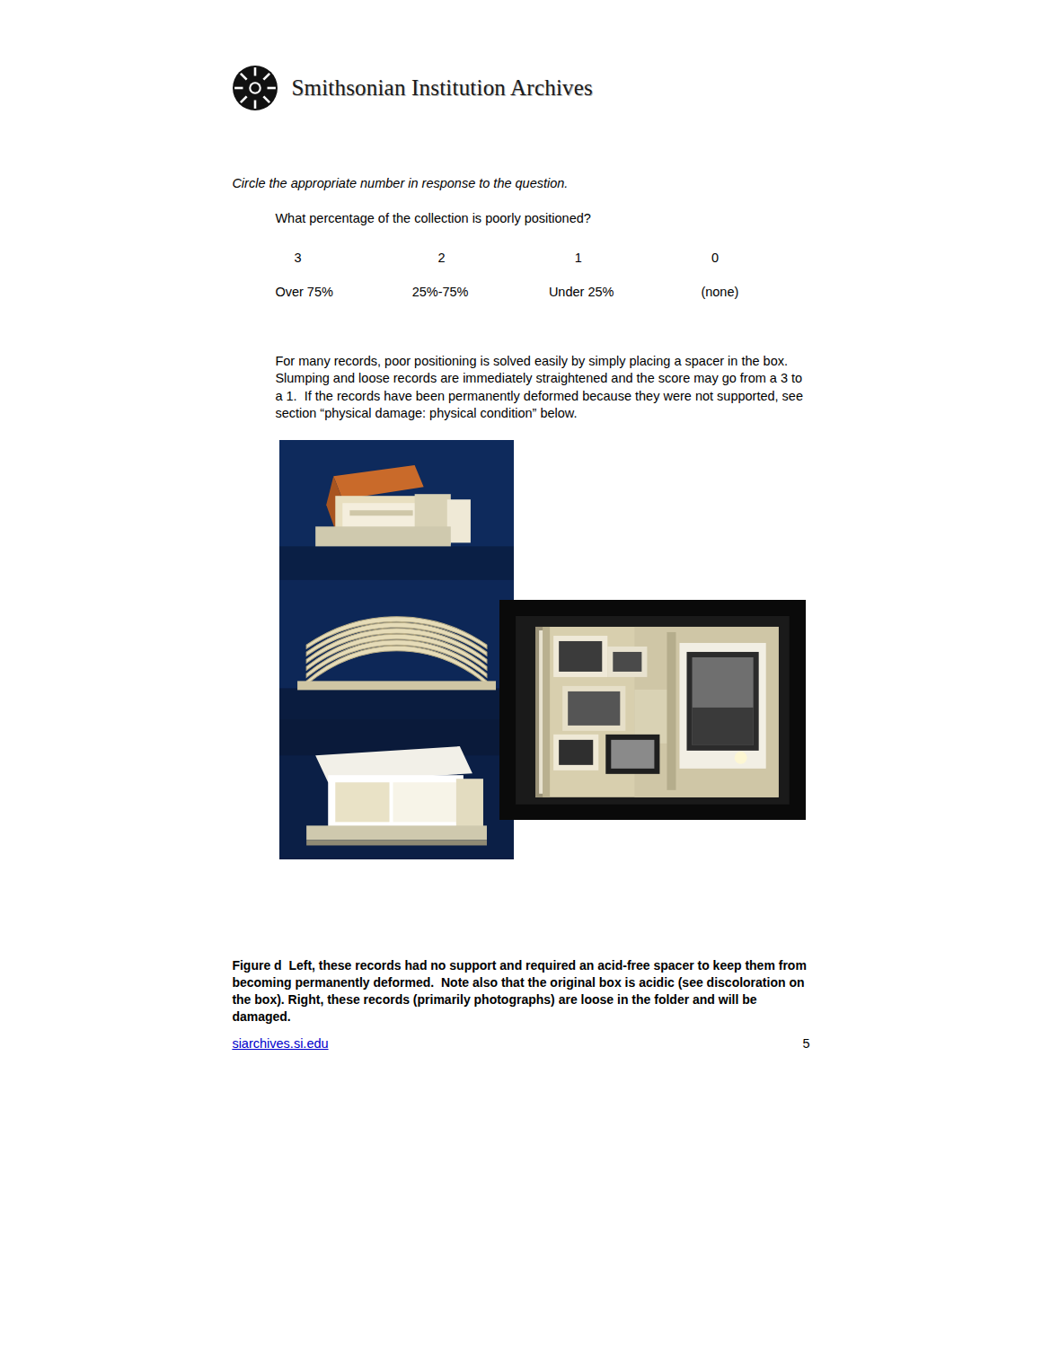Smithsonian Institution Archives
Circle the appropriate number in response to the question.
What percentage of the collection is poorly positioned?
| 3 | 2 | 1 | 0 |
| Over 75% | 25%-75% | Under 25% | (none) |
For many records, poor positioning is solved easily by simply placing a spacer in the box. Slumping and loose records are immediately straightened and the score may go from a 3 to a 1. If the records have been permanently deformed because they were not supported, see section “physical damage: physical condition” below.
Figure d Left, these records had no support and required an acid-free spacer to keep them from becoming permanently deformed. Note also that the original box is acidic (see discoloration on the box). Right, these records (primarily photographs) are loose in the folder and will be damaged.
siarchives.si.edu 5